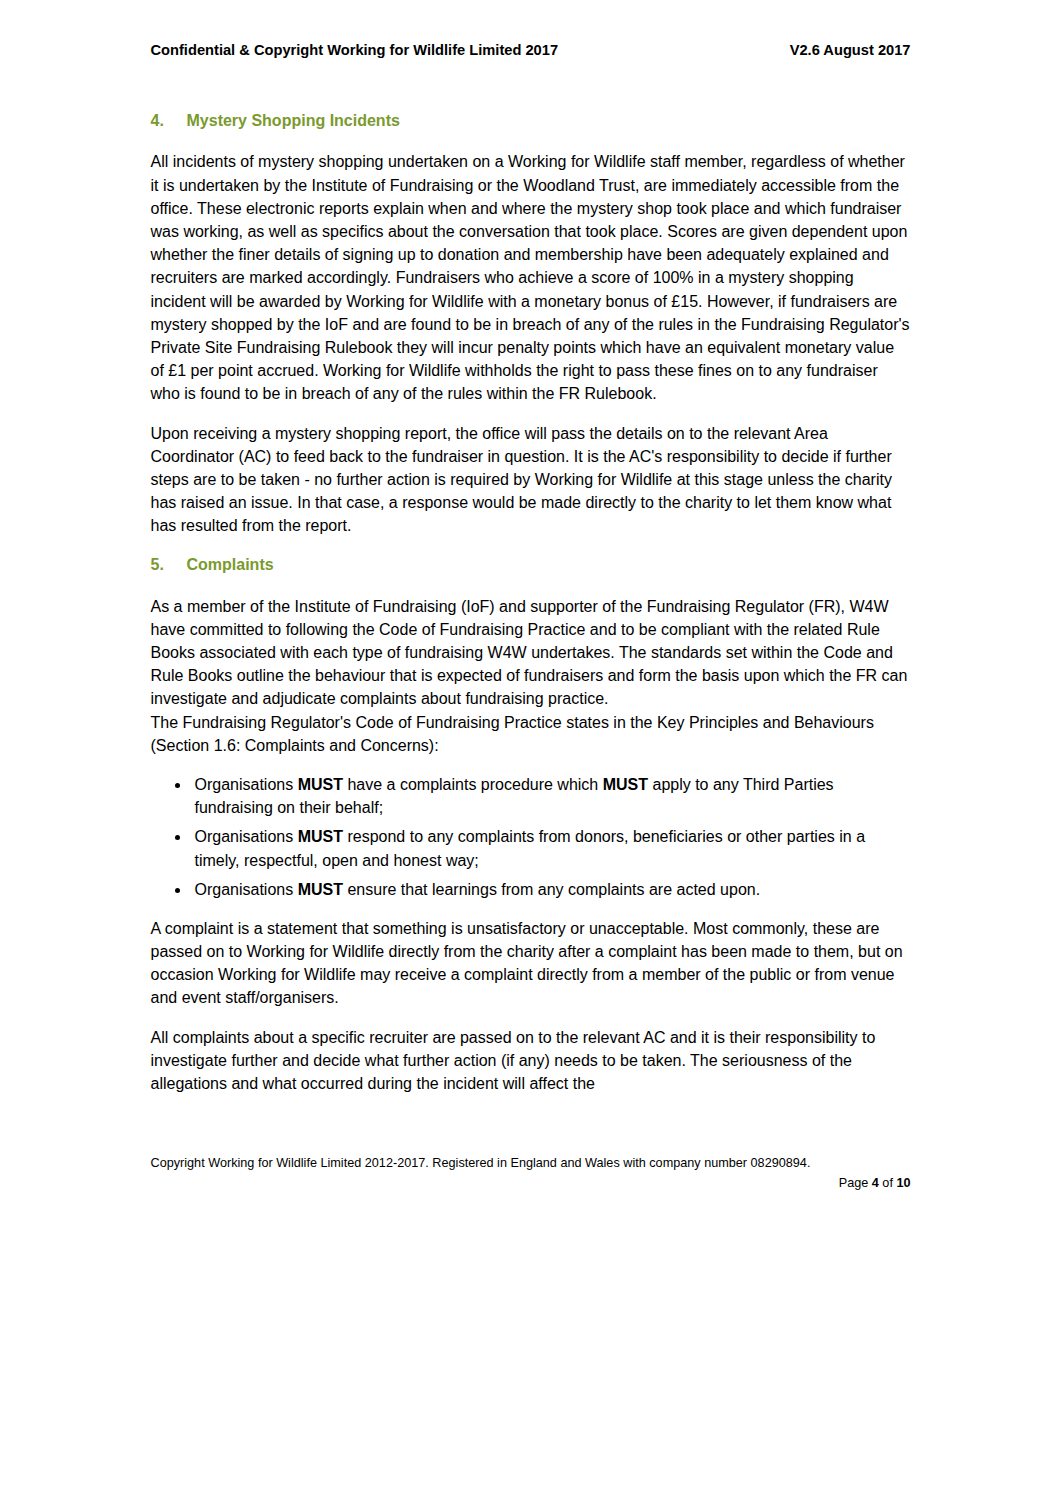Confidential & Copyright Working for Wildlife Limited 2017
V2.6 August 2017
4. Mystery Shopping Incidents
All incidents of mystery shopping undertaken on a Working for Wildlife staff member, regardless of whether it is undertaken by the Institute of Fundraising or the Woodland Trust, are immediately accessible from the office. These electronic reports explain when and where the mystery shop took place and which fundraiser was working, as well as specifics about the conversation that took place. Scores are given dependent upon whether the finer details of signing up to donation and membership have been adequately explained and recruiters are marked accordingly. Fundraisers who achieve a score of 100% in a mystery shopping incident will be awarded by Working for Wildlife with a monetary bonus of £15. However, if fundraisers are mystery shopped by the IoF and are found to be in breach of any of the rules in the Fundraising Regulator's Private Site Fundraising Rulebook they will incur penalty points which have an equivalent monetary value of £1 per point accrued. Working for Wildlife withholds the right to pass these fines on to any fundraiser who is found to be in breach of any of the rules within the FR Rulebook.
Upon receiving a mystery shopping report, the office will pass the details on to the relevant Area Coordinator (AC) to feed back to the fundraiser in question. It is the AC's responsibility to decide if further steps are to be taken - no further action is required by Working for Wildlife at this stage unless the charity has raised an issue. In that case, a response would be made directly to the charity to let them know what has resulted from the report.
5. Complaints
As a member of the Institute of Fundraising (IoF) and supporter of the Fundraising Regulator (FR), W4W have committed to following the Code of Fundraising Practice and to be compliant with the related Rule Books associated with each type of fundraising W4W undertakes. The standards set within the Code and Rule Books outline the behaviour that is expected of fundraisers and form the basis upon which the FR can investigate and adjudicate complaints about fundraising practice.
The Fundraising Regulator's Code of Fundraising Practice states in the Key Principles and Behaviours (Section 1.6: Complaints and Concerns):
Organisations MUST have a complaints procedure which MUST apply to any Third Parties fundraising on their behalf;
Organisations MUST respond to any complaints from donors, beneficiaries or other parties in a timely, respectful, open and honest way;
Organisations MUST ensure that learnings from any complaints are acted upon.
A complaint is a statement that something is unsatisfactory or unacceptable. Most commonly, these are passed on to Working for Wildlife directly from the charity after a complaint has been made to them, but on occasion Working for Wildlife may receive a complaint directly from a member of the public or from venue and event staff/organisers.
All complaints about a specific recruiter are passed on to the relevant AC and it is their responsibility to investigate further and decide what further action (if any) needs to be taken. The seriousness of the allegations and what occurred during the incident will affect the
Copyright Working for Wildlife Limited 2012-2017. Registered in England and Wales with company number 08290894.
Page 4 of 10